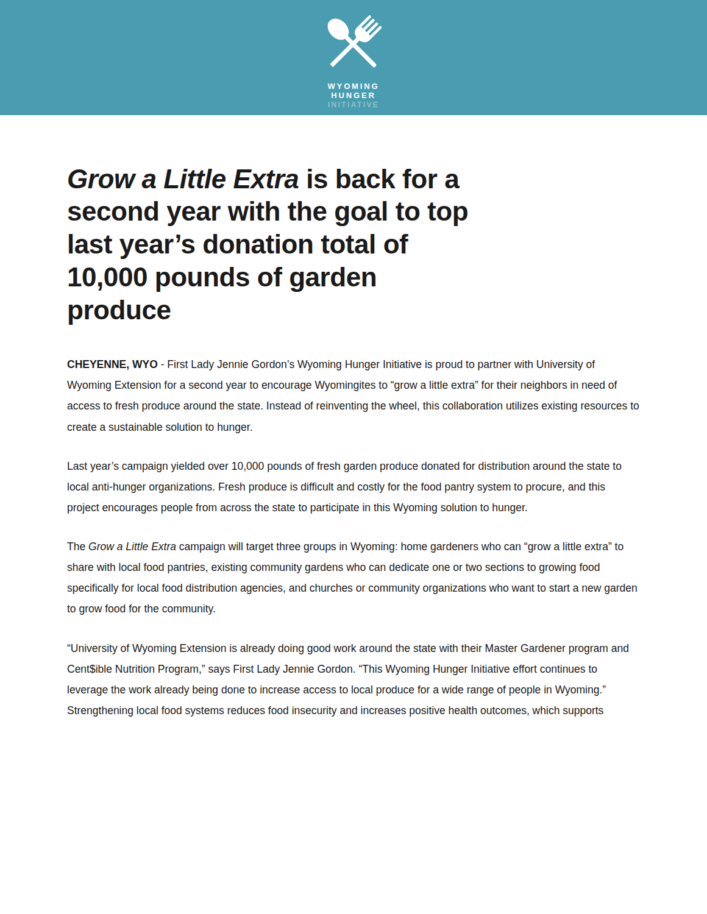Wyoming Hunger Initiative
Grow a Little Extra is back for a second year with the goal to top last year’s donation total of 10,000 pounds of garden produce
CHEYENNE, WYO - First Lady Jennie Gordon’s Wyoming Hunger Initiative is proud to partner with University of Wyoming Extension for a second year to encourage Wyomingites to “grow a little extra” for their neighbors in need of access to fresh produce around the state. Instead of reinventing the wheel, this collaboration utilizes existing resources to create a sustainable solution to hunger.
Last year’s campaign yielded over 10,000 pounds of fresh garden produce donated for distribution around the state to local anti-hunger organizations. Fresh produce is difficult and costly for the food pantry system to procure, and this project encourages people from across the state to participate in this Wyoming solution to hunger.
The Grow a Little Extra campaign will target three groups in Wyoming: home gardeners who can “grow a little extra” to share with local food pantries, existing community gardens who can dedicate one or two sections to growing food specifically for local food distribution agencies, and churches or community organizations who want to start a new garden to grow food for the community.
“University of Wyoming Extension is already doing good work around the state with their Master Gardener program and Cent$ible Nutrition Program,” says First Lady Jennie Gordon. “This Wyoming Hunger Initiative effort continues to leverage the work already being done to increase access to local produce for a wide range of people in Wyoming.” Strengthening local food systems reduces food insecurity and increases positive health outcomes, which supports